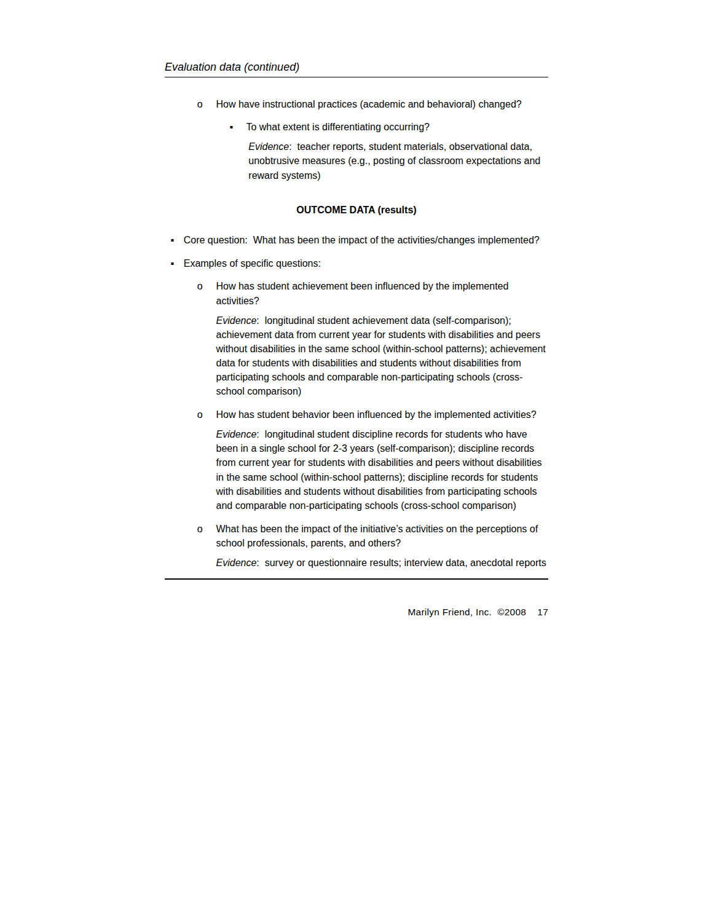Evaluation data (continued)
oHow have instructional practices (academic and behavioral) changed?
▪To what extent is differentiating occurring?
Evidence: teacher reports, student materials, observational data, unobtrusive measures (e.g., posting of classroom expectations and reward systems)
OUTCOME DATA (results)
▪Core question: What has been the impact of the activities/changes implemented?
▪Examples of specific questions:
oHow has student achievement been influenced by the implemented activities?
Evidence: longitudinal student achievement data (self-comparison); achievement data from current year for students with disabilities and peers without disabilities in the same school (within-school patterns); achievement data for students with disabilities and students without disabilities from participating schools and comparable non-participating schools (cross-school comparison)
oHow has student behavior been influenced by the implemented activities?
Evidence: longitudinal student discipline records for students who have been in a single school for 2-3 years (self-comparison); discipline records from current year for students with disabilities and peers without disabilities in the same school (within-school patterns); discipline records for students with disabilities and students without disabilities from participating schools and comparable non-participating schools (cross-school comparison)
oWhat has been the impact of the initiative’s activities on the perceptions of school professionals, parents, and others?
Evidence: survey or questionnaire results; interview data, anecdotal reports
Marilyn Friend, Inc. ©2008 17